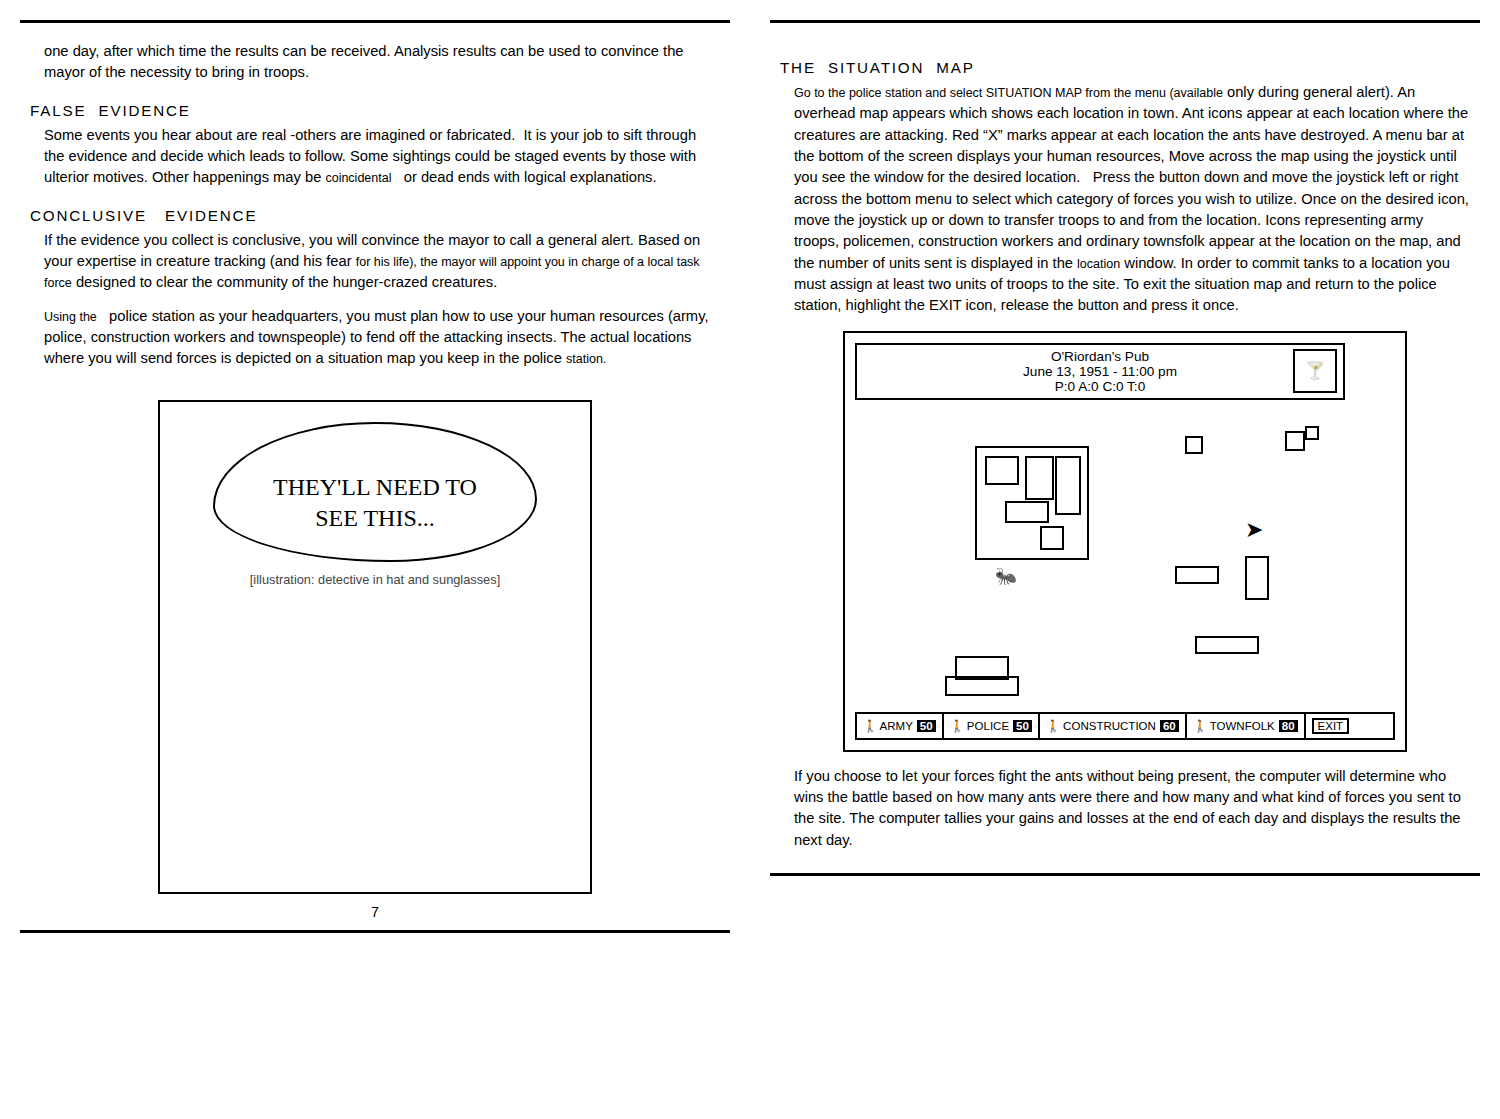one day, after which time the results can be received. Analysis results can be used to convince the mayor of the necessity to bring in troops.
FALSE EVIDENCE
Some events you hear about are real -others are imagined or fabricated. It is your job to sift through the evidence and decide which leads to follow. Some sightings could be staged events by those with ulterior motives. Other happenings may be coincidental or dead ends with logical explanations.
CONCLUSIVE EVIDENCE
If the evidence you collect is conclusive, you will convince the mayor to call a general alert. Based on your expertise in creature tracking (and his fear for his life), the mayor will appoint you in charge of a local task force designed to clear the community of the hunger-crazed creatures.
Using the police station as your headquarters, you must plan how to use your human resources (army, police, construction workers and townspeople) to fend off the attacking insects. The actual locations where you will send forces is depicted on a situation map you keep in the police station.
THEY'LL NEED TO
SEE THIS...
[illustration: detective in hat and sunglasses]
7
THE SITUATION MAP
Go to the police station and select SITUATION MAP from the menu (available only during general alert). An overhead map appears which shows each location in town. Ant icons appear at each location where the creatures are attacking. Red “X” marks appear at each location the ants have destroyed. A menu bar at the bottom of the screen displays your human resources, Move across the map using the joystick until you see the window for the desired location. Press the button down and move the joystick left or right across the bottom menu to select which category of forces you wish to utilize. Once on the desired icon, move the joystick up or down to transfer troops to and from the location. Icons representing army troops, policemen, construction workers and ordinary townsfolk appear at the location on the map, and the number of units sent is displayed in the location window. In order to commit tanks to a location you must assign at least two units of troops to the site. To exit the situation map and return to the police station, highlight the EXIT icon, release the button and press it once.
O'Riordan's Pub
June 13, 1951 - 11:00 pm
P:0 A:0 C:0 T:0
🍸
🐜
➤
🚶 ARMY 50
🚶 POLICE 50
🚶 CONSTRUCTION 60
🚶 TOWNFOLK 80
EXIT
If you choose to let your forces fight the ants without being present, the computer will determine who wins the battle based on how many ants were there and how many and what kind of forces you sent to the site. The computer tallies your gains and losses at the end of each day and displays the results the next day.